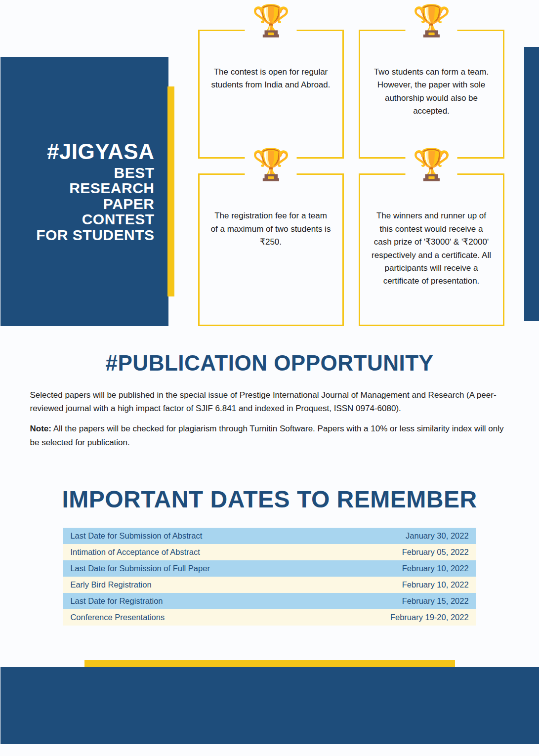#JIGYASA BEST RESEARCH PAPER CONTEST FOR STUDENTS
🏆
The contest is open for regular students from India and Abroad.
🏆
Two students can form a team. However, the paper with sole authorship would also be accepted.
🏆
The registration fee for a team of a maximum of two students is ₹250.
🏆
The winners and runner up of this contest would receive a cash prize of '₹3000' & '₹2000' respectively and a certificate. All participants will receive a certificate of presentation.
#PUBLICATION OPPORTUNITY
Selected papers will be published in the special issue of Prestige International Journal of Management and Research (A peer-reviewed journal with a high impact factor of SJIF 6.841 and indexed in Proquest, ISSN 0974-6080).
Note: All the papers will be checked for plagiarism through Turnitin Software. Papers with a 10% or less similarity index will only be selected for publication.
IMPORTANT DATES TO REMEMBER
| Last Date for Submission of Abstract | January 30, 2022 |
| Intimation of Acceptance of Abstract | February 05, 2022 |
| Last Date for Submission of Full Paper | February 10, 2022 |
| Early Bird Registration | February 10, 2022 |
| Last Date for Registration | February 15, 2022 |
| Conference Presentations | February 19-20, 2022 |